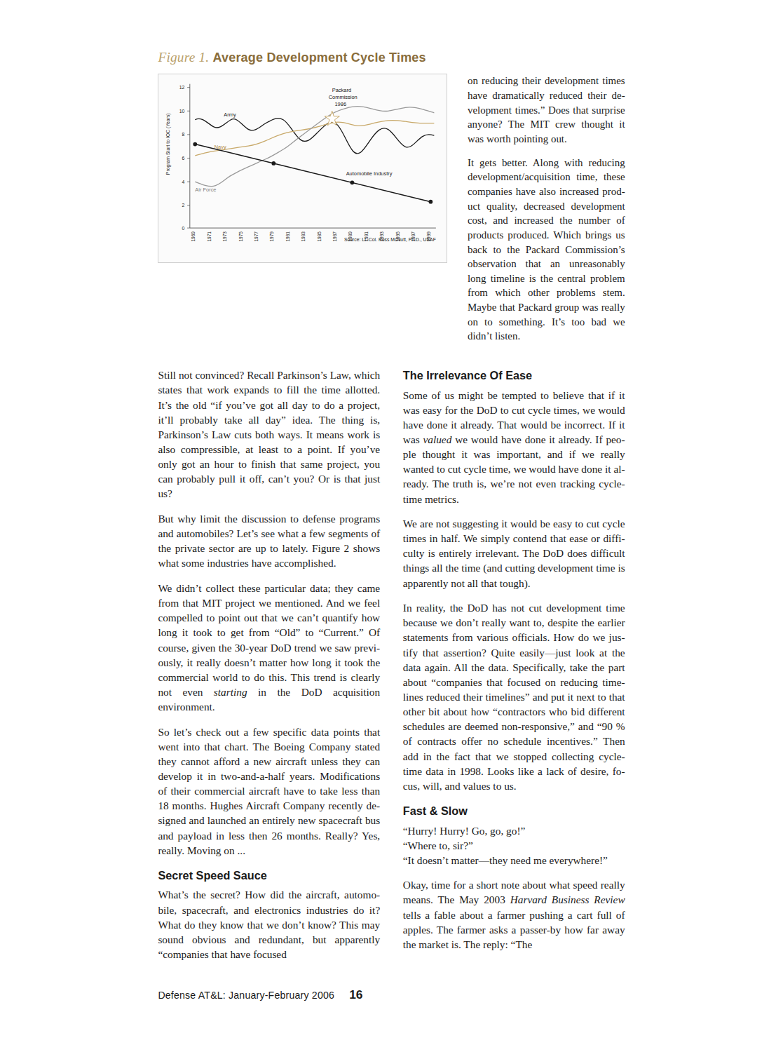Figure 1. Average Development Cycle Times
12 10 8 6 4 2 0 Program Start to IOC (Years) 1969 1971 1973 1975 1977 1979 1981 1983 1985 1987 1989 1991 1993 1995 1997 1999 Army Navy Air Force Automobile Industry Packard Commission 1986 Source: Lt. Col. Ross McNutt, Ph.D., USAF
on reducing their development times have dramatically reduced their development times.” Does that surprise anyone? The MIT crew thought it was worth pointing out.
It gets better. Along with reducing development/acquisition time, these companies have also increased product quality, decreased development cost, and increased the number of products produced. Which brings us back to the Packard Commission’s observation that an unreasonably long timeline is the central problem from which other problems stem. Maybe that Packard group was really on to something. It’s too bad we didn’t listen.
Still not convinced? Recall Parkinson’s Law, which states that work expands to fill the time allotted. It’s the old “if you’ve got all day to do a project, it’ll probably take all day” idea. The thing is, Parkinson’s Law cuts both ways. It means work is also compressible, at least to a point. If you’ve only got an hour to finish that same project, you can probably pull it off, can’t you? Or is that just us?
But why limit the discussion to defense programs and automobiles? Let’s see what a few segments of the private sector are up to lately. Figure 2 shows what some industries have accomplished.
We didn’t collect these particular data; they came from that MIT project we mentioned. And we feel compelled to point out that we can’t quantify how long it took to get from “Old” to “Current.” Of course, given the 30-year DoD trend we saw previously, it really doesn’t matter how long it took the commercial world to do this. This trend is clearly not even starting in the DoD acquisition environment.
So let’s check out a few specific data points that went into that chart. The Boeing Company stated they cannot afford a new aircraft unless they can develop it in two-and-a-half years. Modifications of their commercial aircraft have to take less than 18 months. Hughes Aircraft Company recently designed and launched an entirely new spacecraft bus and payload in less then 26 months. Really? Yes, really. Moving on ...
Secret Speed Sauce
What’s the secret? How did the aircraft, automobile, spacecraft, and electronics industries do it? What do they know that we don’t know? This may sound obvious and redundant, but apparently “companies that have focused
The Irrelevance Of Ease
Some of us might be tempted to believe that if it was easy for the DoD to cut cycle times, we would have done it already. That would be incorrect. If it was valued we would have done it already. If people thought it was important, and if we really wanted to cut cycle time, we would have done it already. The truth is, we’re not even tracking cycle-time metrics.
We are not suggesting it would be easy to cut cycle times in half. We simply contend that ease or difficulty is entirely irrelevant. The DoD does difficult things all the time (and cutting development time is apparently not all that tough).
In reality, the DoD has not cut development time because we don’t really want to, despite the earlier statements from various officials. How do we justify that assertion? Quite easily—just look at the data again. All the data. Specifically, take the part about “companies that focused on reducing timelines reduced their timelines” and put it next to that other bit about how “contractors who bid different schedules are deemed non-responsive,” and “90 % of contracts offer no schedule incentives.” Then add in the fact that we stopped collecting cycle-time data in 1998. Looks like a lack of desire, focus, will, and values to us.
Fast & Slow
“Hurry! Hurry! Go, go, go!” “Where to, sir?” “It doesn’t matter—they need me everywhere!”
Okay, time for a short note about what speed really means. The May 2003 Harvard Business Review tells a fable about a farmer pushing a cart full of apples. The farmer asks a passer-by how far away the market is. The reply: “The
Defense AT&L: January-February 2006 16